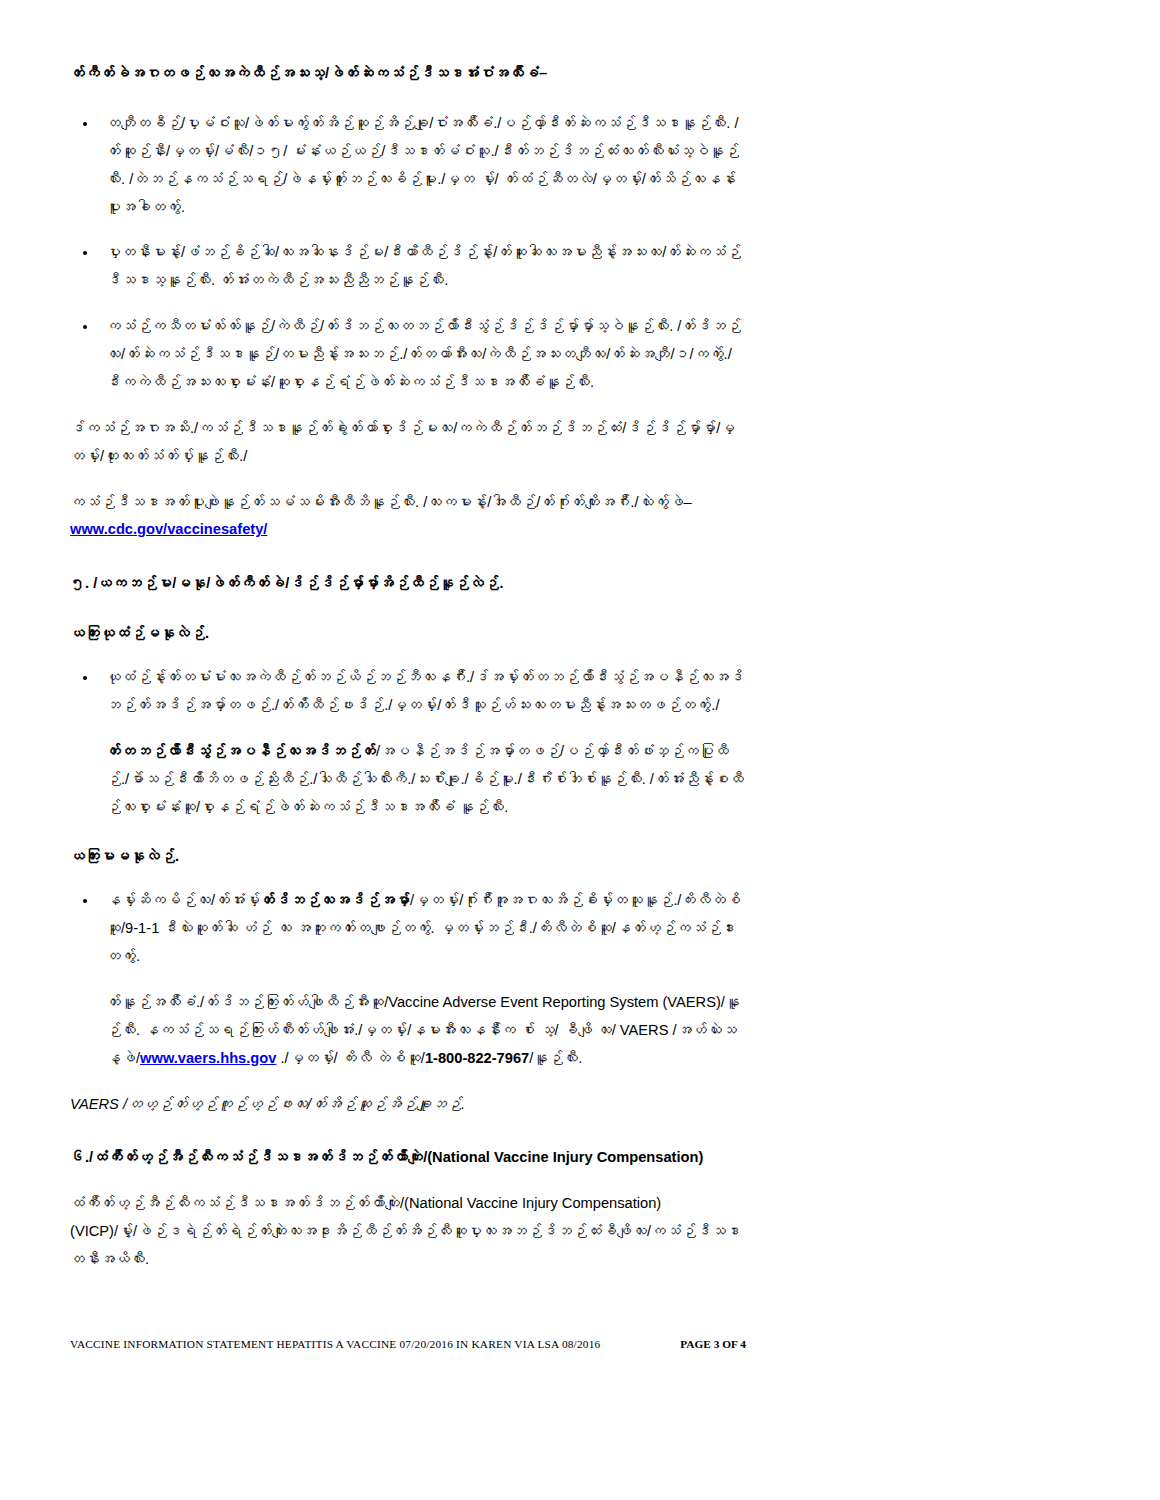တၢ်ကီတၢ်ခဲအဂၤတဖဉ်လၢအကဲထီဉ်အသးသ့/ဖဲတၢ်ဆဲးကသံဉ်ဒီသဒၢအံၤဝံၤအလီၢ်ခံ–
တဘျီတခီဉ်/ပှၤမံဝံးသူ/ဖဲတၢ်မၤကွၢ်တၢ်အိဉ်ဆူဉ်အိဉ်ချု/ဝံၤအလီၢ်ခံ./ပဉ်ယှာ်ဒီးတၢ်ဆဲးကသံဉ်ဒီသဒၢနူဉ်လီၤ. /တၢ်ဆူဉ်နီၤ/မှတမှၢ်/မံလီၤ/၁၅/ မံးနံးယဉ်ယဉ်/ဒီသဒၢတၢ်မံဝံးသူ./ဒီးတၢ်ဘဉ်ဒိဘဉ်ထံးလၢတၢ်လီၤယံၤသ့ဝဲနူဉ်လီၤ. /တဲဘဉ်နကသံဉ်သရဉ်/ဖဲနမှၢ်တူၢ်ဘဉ်လၢခိဉ်မူၤ./မှတ မှၢ်/ တၢ်ထံဉ်ဆီတလဲ/မှတမှၢ်/တၢ်သိဉ်လၢနနၢ်ပူၤအခါတကွၢ်.
ပှၤတနီၤမၤန့ၢ်/ဖံဘဉ်ခိဉ်ဆါ/လၢအဆါနၤဒိဉ်မး/ဒီးယံာ်ထီဉ်ဒိဉ်န့ၢ်/တၢ်ဆူးဆါလၢအမၤညီန့ၢ်အသးလၢ/တၢ်ဆဲးကသံဉ်ဒီသဒၢသ့နူဉ်လီၤ. တၢ်အံၤတကဲထီဉ်အသးညီညီဘဉ်နူဉ်လီၤ.
ကသံဉ်ကသီတမံၤလၢ်လၢ်နူဉ်/ကဲထီဉ်/တၢ်ဒိဘဉ်လၢတဘဉ်လိာ်ဒီးသွံဉ်ဒိဉ်ဒိဉ်မှာ်မှာ်သ့ဝဲနူဉ်လီၤ. /တၢ်ဒိဘဉ်လၢ/တၢ်ဆဲးကသံဉ်ဒီသဒၢနူဉ်/တမၤညီန့ၢ်အသးဘဉ်./တၢ်တယာ်အီၤလၢ/ကဲထီဉ်အသးတဘျီလၢ/တၢ်ဆဲးအဘျီ/၁/ကကွဲၢ်./ဒီးကကဲထီဉ်အသးလၢစှၤမံးနံး/ဆူစှၤနဉ်ရံဉ်ဖဲတၢ်ဆဲးကသံဉ်ဒီသဒၢအလီၢ်ခံနူဉ်လီၤ.
ဒ်ကသံဉ်အဂၤအသိး./ကသံဉ်ဒီသဒၢနူဉ်တၢ်ခွဲးတၢ်ယာ်စှၤဒိဉ်မးလၢ/ကကဲထီဉ်တၢ်ဘဉ်ဒိဘဉ်ထံး/ဒိဉ်ဒိဉ်မှာ်မှာ်/မှတမှၢ်/တုၤလၢတၢ်သံတၢ်ပှၢ်နူဉ်လီၤ./
ကသံဉ်ဒီသဒၢအတၢ်ပူၤဖျဲးနူဉ်တၢ်သမံသမိးအီၤထီဘိနူဉ်လီၤ. /လၢကမၤန့ၢ်/အါထီဉ်/တၢ်ဂုၢ်တၢ်ကျိၤအဂီၢ်./လဲၤကွၢ်ဖဲ–
www.cdc.gov/vaccinesafety/
၅. /ယကဘဉ်မၤ/မနုၤ/ဖဲတၢ်ကီတၢ်ခဲ/ဒိဉ်ဒိဉ်မှာ်မှာ်အိဉ်ထီဉ်နူဉ်လဲဉ်.
ယကြၢးယုထံဉ်မနုၤလဲဉ်.
ယုထံဉ်န့ၢ်တၢ်တမံၤမံၤလၢအကဲထီဉ်တၢ်ဘဉ်ယိဉ်ဘဉ်ဘီလၢနဂီၢ်./ဒ်အမှၢ်တၢ်တဘဉ်လိာ်ဒီးသွံဉ်အပနီဉ်လၢအဒိဘဉ်တၢ်အဒိဉ်အမှာ်တဖဉ်./တၢ်ကိၢ်ထီဉ်ဖးဒိဉ်./မှတမှၢ်/တၢ်ဒီသူဉ်ဟ်သးလၢတမၤညီန့ၢ်အသးတဖဉ်တကွၢ်./
တၢ်တဘဉ်လိာ်ဒီးသွံဉ်အပနီဉ်လၢအဒိဘဉ်တၢ်/အပနီဉ်အဒိဉ်အမှာ်တဖဉ်/ပဉ်ယှာ်ဒီးတၢ်ဖံးဘှဉ်ကပြုထီဉ်./မဲာ်သဉ်ဒီးကိာ်ဘိတဖဉ်ညိးထီဉ်./သါထီဉ်သါလီၤကီ./သးစံၢ်ချု./ခိဉ်မူၤ./ဒီးဂံၢ်စၢ်ဘါစၢ်နူဉ်လီၤ. /တၢ်အံၤညီန့ၢ်စးထီဉ်လၢစှၤမံးနံးဆူ/စှၤနဉ်ရံဉ်ဖဲတၢ်ဆဲးကသံဉ်ဒီသဒၢအလီၢ်ခံ နူဉ်လီၤ.
ယကြၢးမၤမနုၤလဲဉ်.
နမှၢ်ဆိကမိဉ်လၢ/တၢ်အံၤမှၢ်တၢ်ဒိဘဉ်လၢအဒိဉ်အမှာ်/မှတမှၢ်/ဂုၢ်ဂီၢ်အူအဂၤလၢအိဉ်ခိးမှၢ်တသူနူဉ်./ကိးလီတဲစိဆူ/9-1-1 ဒီးလဲၤဆူတၢ်ဆါ ဟံဉ် လၢ အဘူးကတၢၢ်တဖျၢဉ်တကွၢ်. မှတမှၢ်ဘဉ်ဒီး./ကိးလီတဲစိဆူ/နတၢ်ဟ့ဉ်ကသံဉ်ဒၢးတကွၢ်.
တၢ်နူဉ်အလီၢ်ခံ./တၢ်ဒိဘဉ်ကြၢးတၢ်ဟ်ဖျါထီဉ်အီၤဆူ/Vaccine Adverse Event Reporting System (VAERS)/နူဉ်လီၤ. နကသံဉ်သရဉ်ကြၢးဟ်ကီၤတၢ်ဟ်ဖျါအံၤ./မှတမှၢ်/နမၤအီၤလၢနနီၢ်က စၢ် သ့/ ခီဖျိ လၢ/ VAERS /အဟ်ယဲၤသန့ဖဲ/www.vaers.hhs.gov ./မှတမှၢ်/ ကိးလီ တဲစိဆူ/1-800-822-7967/နူဉ်လီၤ.
VAERS /တဟ့ဉ်တၢ်ဟ့ဉ်ကူဉ်ဟ့ဉ်ဖးလၢ/တၢ်အိဉ်ဆူဉ်အိဉ်ချူဘဉ်.
၆./ထံကီၢ်တၢ်ဟ့ဉ်အီဉ်လီးကသံဉ်ဒီသဒၢအတၢ်ဒိဘဉ်တၢ်တိာ်ကျဲၤ/(National Vaccine Injury Compensation)
ထံကီၢ်တၢ်ဟ့ဉ်အီဉ်လီးကသံဉ်ဒီသဒၢအတၢ်ဒိဘဉ်တၢ်တိာ်ကျဲၤ/(National Vaccine Injury Compensation)
(VICP)/မှ့ၢ်/ဖဲဉ်ဒရဲဉ်တၢ်ရဲဉ်တၢ်ကျဲၤလၢအဒုးအိဉ်ထီဉ်တၢ်အိဉ်လီးဆူပှၤလၢအဘဉ်ဒိဘဉ်ထံးခီဖျိလၢ/ကသံဉ်ဒီသဒၢတနီၤအယိလီၤ.
VACCINE INFORMATION STATEMENT HEPATITIS A VACCINE 07/20/2016 IN KAREN VIA LSA 08/2016 PAGE 3 OF 4